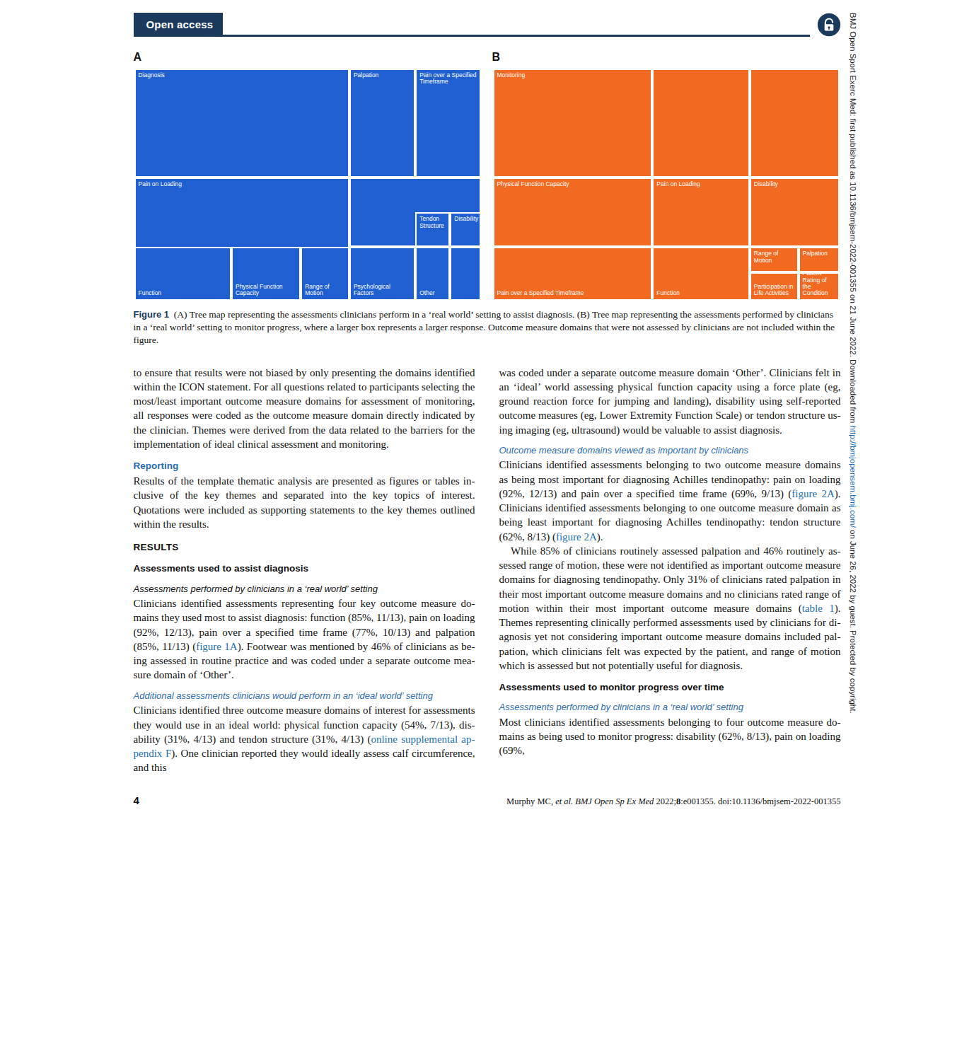BMJ Open Sport Exerc Med: first published as 10.1136/bmjsem-2022-001355 on 21 June 2022. Downloaded from http://bmjopensem.bmj.com/ on June 26, 2022 by guest. Protected by copyright.
Open access
A
Diagnosis
Palpation
Pain over a Specified Timeframe
Pain on Loading
Tendon Structure
Disability
Function
Physical Function Capacity
Range of Motion
Psychological Factors
Other
B
Monitoring
Physical Function Capacity
Pain on Loading
Disability
Range of Motion
Palpation
Pain over a Specified Timeframe
Function
Participation in Life Activities
Patient Rating of the Condition
Figure 1 (A) Tree map representing the assessments clinicians perform in a ‘real world’ setting to assist diagnosis. (B) Tree map representing the assessments performed by clinicians in a ‘real world’ setting to monitor progress, where a larger box represents a larger response. Outcome measure domains that were not assessed by clinicians are not included within the figure.
to ensure that results were not biased by only presenting the domains identified within the ICON statement. For all questions related to participants selecting the most/least important outcome measure domains for assessment of monitoring, all responses were coded as the outcome measure domain directly indicated by the clinician. Themes were derived from the data related to the barriers for the implementation of ideal clinical assessment and monitoring.
Reporting
Results of the template thematic analysis are presented as figures or tables inclusive of the key themes and separated into the key topics of interest. Quotations were included as supporting statements to the key themes outlined within the results.
Results
Assessments used to assist diagnosis
Assessments performed by clinicians in a ‘real world’ setting
Clinicians identified assessments representing four key outcome measure domains they used most to assist diagnosis: function (85%, 11/13), pain on loading (92%, 12/13), pain over a specified time frame (77%, 10/13) and palpation (85%, 11/13) (figure 1A). Footwear was mentioned by 46% of clinicians as being assessed in routine practice and was coded under a separate outcome measure domain of ‘Other’.
Additional assessments clinicians would perform in an ‘ideal world’ setting
Clinicians identified three outcome measure domains of interest for assessments they would use in an ideal world: physical function capacity (54%, 7/13), disability (31%, 4/13) and tendon structure (31%, 4/13) (online supplemental appendix F). One clinician reported they would ideally assess calf circumference, and this
was coded under a separate outcome measure domain ‘Other’. Clinicians felt in an ‘ideal’ world assessing physical function capacity using a force plate (eg, ground reaction force for jumping and landing), disability using self-reported outcome measures (eg, Lower Extremity Function Scale) or tendon structure using imaging (eg, ultrasound) would be valuable to assist diagnosis.
Outcome measure domains viewed as important by clinicians
Clinicians identified assessments belonging to two outcome measure domains as being most important for diagnosing Achilles tendinopathy: pain on loading (92%, 12/13) and pain over a specified time frame (69%, 9/13) (figure 2A). Clinicians identified assessments belonging to one outcome measure domain as being least important for diagnosing Achilles tendinopathy: tendon structure (62%, 8/13) (figure 2A).
While 85% of clinicians routinely assessed palpation and 46% routinely assessed range of motion, these were not identified as important outcome measure domains for diagnosing tendinopathy. Only 31% of clinicians rated palpation in their most important outcome measure domains and no clinicians rated range of motion within their most important outcome measure domains (table 1). Themes representing clinically performed assessments used by clinicians for diagnosis yet not considering important outcome measure domains included palpation, which clinicians felt was expected by the patient, and range of motion which is assessed but not potentially useful for diagnosis.
Assessments used to monitor progress over time
Assessments performed by clinicians in a ‘real world’ setting
Most clinicians identified assessments belonging to four outcome measure domains as being used to monitor progress: disability (62%, 8/13), pain on loading (69%,
4
Murphy MC, et al. BMJ Open Sp Ex Med 2022;8:e001355. doi:10.1136/bmjsem-2022-001355